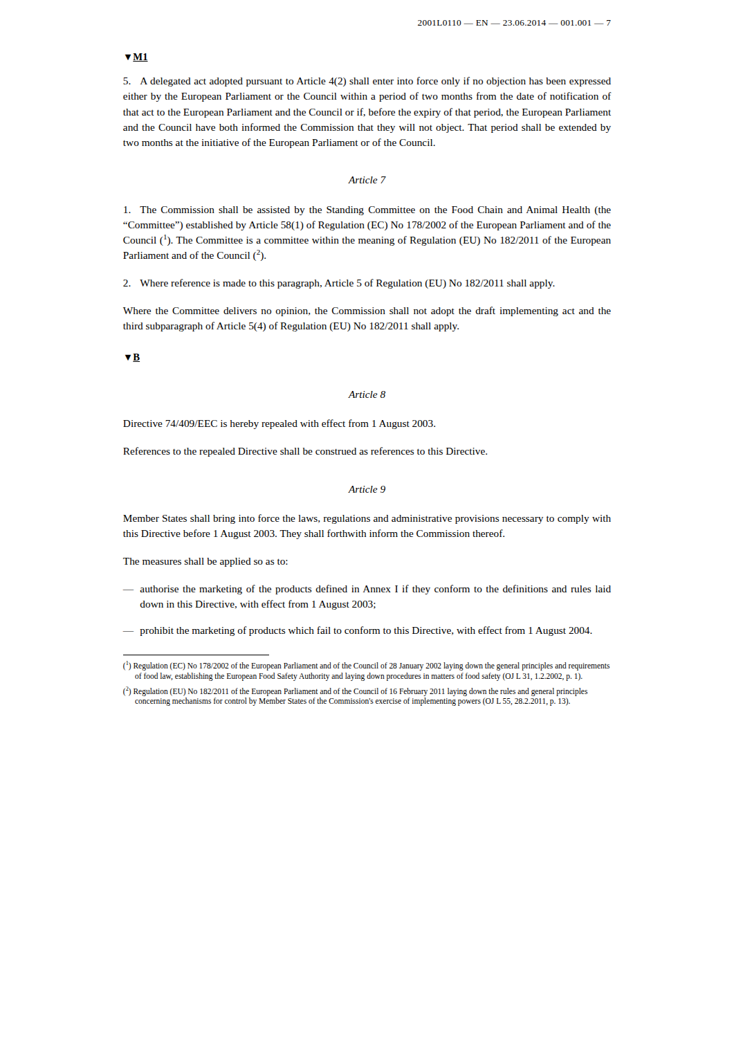2001L0110 — EN — 23.06.2014 — 001.001 — 7
▼M1
5. A delegated act adopted pursuant to Article 4(2) shall enter into force only if no objection has been expressed either by the European Parliament or the Council within a period of two months from the date of notification of that act to the European Parliament and the Council or if, before the expiry of that period, the European Parliament and the Council have both informed the Commission that they will not object. That period shall be extended by two months at the initiative of the European Parliament or of the Council.
Article 7
1. The Commission shall be assisted by the Standing Committee on the Food Chain and Animal Health (the “Committee”) established by Article 58(1) of Regulation (EC) No 178/2002 of the European Parliament and of the Council (1). The Committee is a committee within the meaning of Regulation (EU) No 182/2011 of the European Parliament and of the Council (2).
2. Where reference is made to this paragraph, Article 5 of Regulation (EU) No 182/2011 shall apply.
Where the Committee delivers no opinion, the Commission shall not adopt the draft implementing act and the third subparagraph of Article 5(4) of Regulation (EU) No 182/2011 shall apply.
▼B
Article 8
Directive 74/409/EEC is hereby repealed with effect from 1 August 2003.
References to the repealed Directive shall be construed as references to this Directive.
Article 9
Member States shall bring into force the laws, regulations and administrative provisions necessary to comply with this Directive before 1 August 2003. They shall forthwith inform the Commission thereof.
The measures shall be applied so as to:
authorise the marketing of the products defined in Annex I if they conform to the definitions and rules laid down in this Directive, with effect from 1 August 2003;
prohibit the marketing of products which fail to conform to this Directive, with effect from 1 August 2004.
(1) Regulation (EC) No 178/2002 of the European Parliament and of the Council of 28 January 2002 laying down the general principles and requirements of food law, establishing the European Food Safety Authority and laying down procedures in matters of food safety (OJ L 31, 1.2.2002, p. 1).
(2) Regulation (EU) No 182/2011 of the European Parliament and of the Council of 16 February 2011 laying down the rules and general principles concerning mechanisms for control by Member States of the Commission's exercise of implementing powers (OJ L 55, 28.2.2011, p. 13).